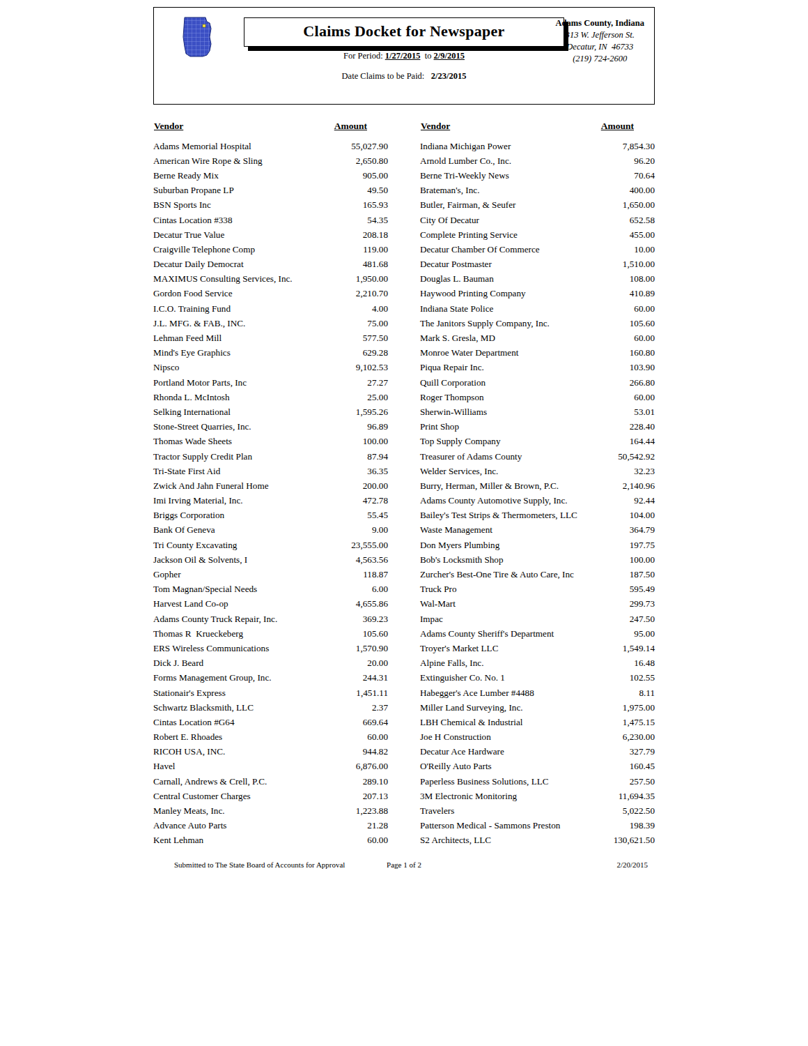Claims Docket for Newspaper
Adams County, Indiana
313 W. Jefferson St.
Decatur, IN 46733
(219) 724-2600
For Period: 1/27/2015 to 2/9/2015
Date Claims to be Paid: 2/23/2015
| Vendor | Amount | | Vendor | Amount |
| --- | --- | --- | --- | --- |
| Adams Memorial Hospital | 55,027.90 | | Indiana Michigan Power | 7,854.30 |
| American Wire Rope & Sling | 2,650.80 | | Arnold Lumber Co., Inc. | 96.20 |
| Berne Ready Mix | 905.00 | | Berne Tri-Weekly News | 70.64 |
| Suburban Propane LP | 49.50 | | Brateman's, Inc. | 400.00 |
| BSN Sports Inc | 165.93 | | Butler, Fairman, & Seufer | 1,650.00 |
| Cintas Location #338 | 54.35 | | City Of Decatur | 652.58 |
| Decatur True Value | 208.18 | | Complete Printing Service | 455.00 |
| Craigville Telephone Comp | 119.00 | | Decatur Chamber Of Commerce | 10.00 |
| Decatur Daily Democrat | 481.68 | | Decatur Postmaster | 1,510.00 |
| MAXIMUS Consulting Services, Inc. | 1,950.00 | | Douglas L. Bauman | 108.00 |
| Gordon Food Service | 2,210.70 | | Haywood Printing Company | 410.89 |
| I.C.O. Training Fund | 4.00 | | Indiana State Police | 60.00 |
| J.L. MFG. & FAB., INC. | 75.00 | | The Janitors Supply Company, Inc. | 105.60 |
| Lehman Feed Mill | 577.50 | | Mark S. Gresla, MD | 60.00 |
| Mind's Eye Graphics | 629.28 | | Monroe Water Department | 160.80 |
| Nipsco | 9,102.53 | | Piqua Repair Inc. | 103.90 |
| Portland Motor Parts, Inc | 27.27 | | Quill Corporation | 266.80 |
| Rhonda L. McIntosh | 25.00 | | Roger Thompson | 60.00 |
| Selking International | 1,595.26 | | Sherwin-Williams | 53.01 |
| Stone-Street Quarries, Inc. | 96.89 | | Print Shop | 228.40 |
| Thomas Wade Sheets | 100.00 | | Top Supply Company | 164.44 |
| Tractor Supply Credit Plan | 87.94 | | Treasurer of Adams County | 50,542.92 |
| Tri-State First Aid | 36.35 | | Welder Services, Inc. | 32.23 |
| Zwick And Jahn Funeral Home | 200.00 | | Burry, Herman, Miller & Brown, P.C. | 2,140.96 |
| Imi Irving Material, Inc. | 472.78 | | Adams County Automotive Supply, Inc. | 92.44 |
| Briggs Corporation | 55.45 | | Bailey's Test Strips & Thermometers, LLC | 104.00 |
| Bank Of Geneva | 9.00 | | Waste Management | 364.79 |
| Tri County Excavating | 23,555.00 | | Don Myers Plumbing | 197.75 |
| Jackson Oil & Solvents, I | 4,563.56 | | Bob's Locksmith Shop | 100.00 |
| Gopher | 118.87 | | Zurcher's Best-One Tire & Auto Care, Inc | 187.50 |
| Tom Magnan/Special Needs | 6.00 | | Truck Pro | 595.49 |
| Harvest Land Co-op | 4,655.86 | | Wal-Mart | 299.73 |
| Adams County Truck Repair, Inc. | 369.23 | | Impac | 247.50 |
| Thomas R Krueckeberg | 105.60 | | Adams County Sheriff's Department | 95.00 |
| ERS Wireless Communications | 1,570.90 | | Troyer's Market LLC | 1,549.14 |
| Dick J. Beard | 20.00 | | Alpine Falls, Inc. | 16.48 |
| Forms Management Group, Inc. | 244.31 | | Extinguisher Co. No. 1 | 102.55 |
| Stationair's Express | 1,451.11 | | Habegger's Ace Lumber #4488 | 8.11 |
| Schwartz Blacksmith, LLC | 2.37 | | Miller Land Surveying, Inc. | 1,975.00 |
| Cintas Location #G64 | 669.64 | | LBH Chemical & Industrial | 1,475.15 |
| Robert E. Rhoades | 60.00 | | Joe H Construction | 6,230.00 |
| RICOH USA, INC. | 944.82 | | Decatur Ace Hardware | 327.79 |
| Havel | 6,876.00 | | O'Reilly Auto Parts | 160.45 |
| Carnall, Andrews & Crell, P.C. | 289.10 | | Paperless Business Solutions, LLC | 257.50 |
| Central Customer Charges | 207.13 | | 3M Electronic Monitoring | 11,694.35 |
| Manley Meats, Inc. | 1,223.88 | | Travelers | 5,022.50 |
| Advance Auto Parts | 21.28 | | Patterson Medical - Sammons Preston | 198.39 |
| Kent Lehman | 60.00 | | S2 Architects, LLC | 130,621.50 |
Submitted to The State Board of Accounts for Approval
Page 1 of 2
2/20/2015